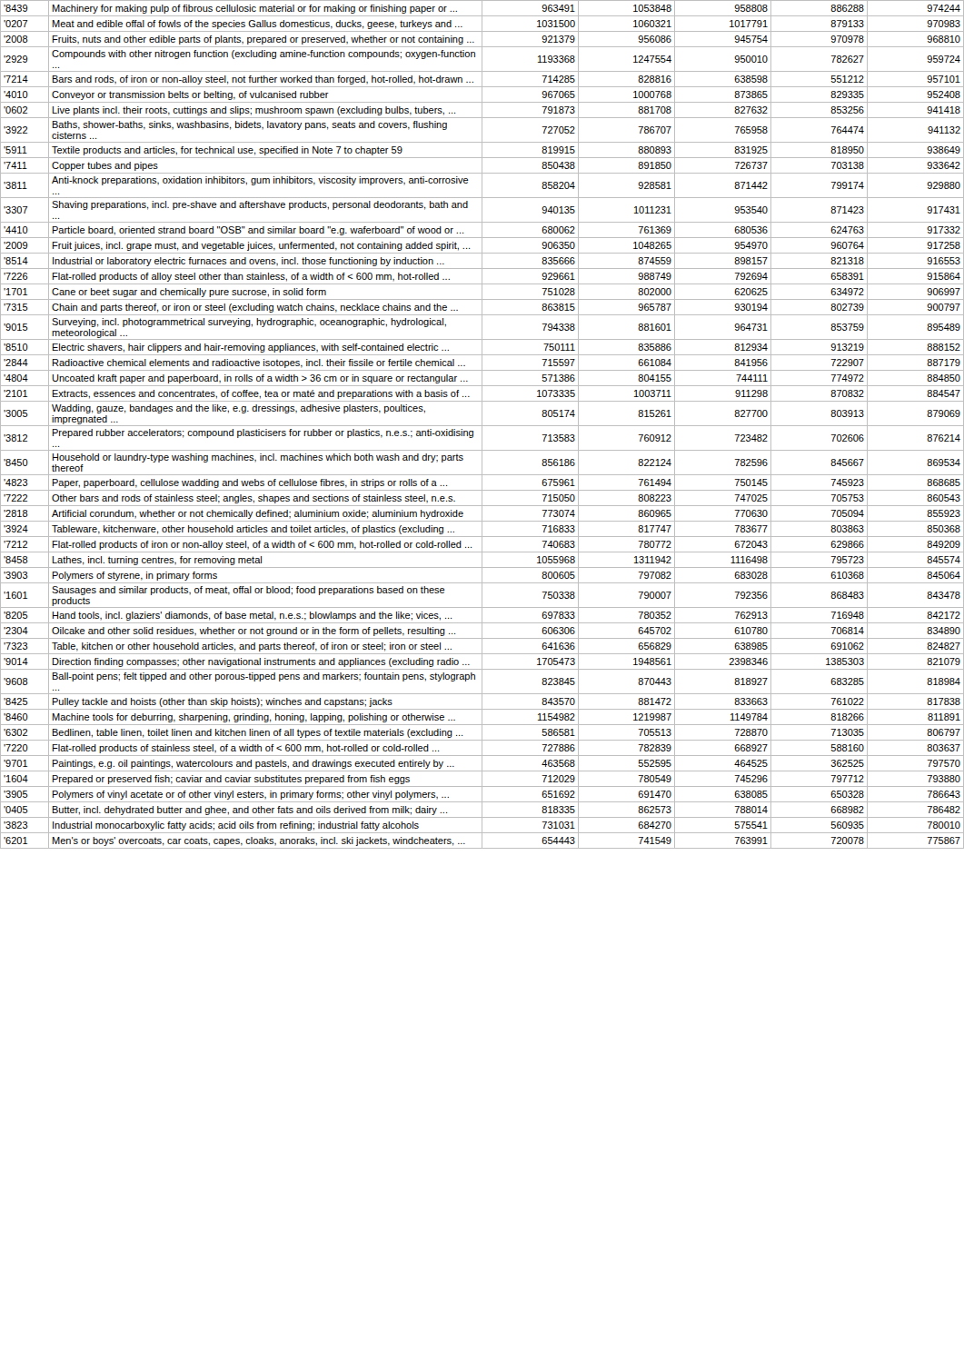| '8439 | Machinery for making pulp of fibrous cellulosic material or for making or finishing paper or ... | 963491 | 1053848 | 958808 | 886288 | 974244 |
| '0207 | Meat and edible offal of fowls of the species Gallus domesticus, ducks, geese, turkeys and ... | 1031500 | 1060321 | 1017791 | 879133 | 970983 |
| '2008 | Fruits, nuts and other edible parts of plants, prepared or preserved, whether or not containing ... | 921379 | 956086 | 945754 | 970978 | 968810 |
| '2929 | Compounds with other nitrogen function (excluding amine-function compounds; oxygen-function ... | 1193368 | 1247554 | 950010 | 782627 | 959724 |
| '7214 | Bars and rods, of iron or non-alloy steel, not further worked than forged, hot-rolled, hot-drawn ... | 714285 | 828816 | 638598 | 551212 | 957101 |
| '4010 | Conveyor or transmission belts or belting, of vulcanised rubber | 967065 | 1000768 | 873865 | 829335 | 952408 |
| '0602 | Live plants incl. their roots, cuttings and slips; mushroom spawn (excluding bulbs, tubers, ... | 791873 | 881708 | 827632 | 853256 | 941418 |
| '3922 | Baths, shower-baths, sinks, washbasins, bidets, lavatory pans, seats and covers, flushing cisterns ... | 727052 | 786707 | 765958 | 764474 | 941132 |
| '5911 | Textile products and articles, for technical use, specified in Note 7 to chapter 59 | 819915 | 880893 | 831925 | 818950 | 938649 |
| '7411 | Copper tubes and pipes | 850438 | 891850 | 726737 | 703138 | 933642 |
| '3811 | Anti-knock preparations, oxidation inhibitors, gum inhibitors, viscosity improvers, anti-corrosive ... | 858204 | 928581 | 871442 | 799174 | 929880 |
| '3307 | Shaving preparations, incl. pre-shave and aftershave products, personal deodorants, bath and ... | 940135 | 1011231 | 953540 | 871423 | 917431 |
| '4410 | Particle board, oriented strand board "OSB" and similar board "e.g. waferboard" of wood or ... | 680062 | 761369 | 680536 | 624763 | 917332 |
| '2009 | Fruit juices, incl. grape must, and vegetable juices, unfermented, not containing added spirit, ... | 906350 | 1048265 | 954970 | 960764 | 917258 |
| '8514 | Industrial or laboratory electric furnaces and ovens, incl. those functioning by induction ... | 835666 | 874559 | 898157 | 821318 | 916553 |
| '7226 | Flat-rolled products of alloy steel other than stainless, of a width of < 600 mm, hot-rolled ... | 929661 | 988749 | 792694 | 658391 | 915864 |
| '1701 | Cane or beet sugar and chemically pure sucrose, in solid form | 751028 | 802000 | 620625 | 634972 | 906997 |
| '7315 | Chain and parts thereof, or iron or steel (excluding watch chains, necklace chains and the ... | 863815 | 965787 | 930194 | 802739 | 900797 |
| '9015 | Surveying, incl. photogrammetrical surveying, hydrographic, oceanographic, hydrological, meteorological ... | 794338 | 881601 | 964731 | 853759 | 895489 |
| '8510 | Electric shavers, hair clippers and hair-removing appliances, with self-contained electric ... | 750111 | 835886 | 812934 | 913219 | 888152 |
| '2844 | Radioactive chemical elements and radioactive isotopes, incl. their fissile or fertile chemical ... | 715597 | 661084 | 841956 | 722907 | 887179 |
| '4804 | Uncoated kraft paper and paperboard, in rolls of a width > 36 cm or in square or rectangular ... | 571386 | 804155 | 744111 | 774972 | 884850 |
| '2101 | Extracts, essences and concentrates, of coffee, tea or maté and preparations with a basis of ... | 1073335 | 1003711 | 911298 | 870832 | 884547 |
| '3005 | Wadding, gauze, bandages and the like, e.g. dressings, adhesive plasters, poultices, impregnated ... | 805174 | 815261 | 827700 | 803913 | 879069 |
| '3812 | Prepared rubber accelerators; compound plasticisers for rubber or plastics, n.e.s.; anti-oxidising ... | 713583 | 760912 | 723482 | 702606 | 876214 |
| '8450 | Household or laundry-type washing machines, incl. machines which both wash and dry; parts thereof | 856186 | 822124 | 782596 | 845667 | 869534 |
| '4823 | Paper, paperboard, cellulose wadding and webs of cellulose fibres, in strips or rolls of a ... | 675961 | 761494 | 750145 | 745923 | 868685 |
| '7222 | Other bars and rods of stainless steel; angles, shapes and sections of stainless steel, n.e.s. | 715050 | 808223 | 747025 | 705753 | 860543 |
| '2818 | Artificial corundum, whether or not chemically defined; aluminium oxide; aluminium hydroxide | 773074 | 860965 | 770630 | 705094 | 855923 |
| '3924 | Tableware, kitchenware, other household articles and toilet articles, of plastics (excluding ... | 716833 | 817747 | 783677 | 803863 | 850368 |
| '7212 | Flat-rolled products of iron or non-alloy steel, of a width of < 600 mm, hot-rolled or cold-rolled ... | 740683 | 780772 | 672043 | 629866 | 849209 |
| '8458 | Lathes, incl. turning centres, for removing metal | 1055968 | 1311942 | 1116498 | 795723 | 845574 |
| '3903 | Polymers of styrene, in primary forms | 800605 | 797082 | 683028 | 610368 | 845064 |
| '1601 | Sausages and similar products, of meat, offal or blood; food preparations based on these products | 750338 | 790007 | 792356 | 868483 | 843478 |
| '8205 | Hand tools, incl. glaziers' diamonds, of base metal, n.e.s.; blowlamps and the like; vices, ... | 697833 | 780352 | 762913 | 716948 | 842172 |
| '2304 | Oilcake and other solid residues, whether or not ground or in the form of pellets, resulting ... | 606306 | 645702 | 610780 | 706814 | 834890 |
| '7323 | Table, kitchen or other household articles, and parts thereof, of iron or steel; iron or steel ... | 641636 | 656829 | 638985 | 691062 | 824827 |
| '9014 | Direction finding compasses; other navigational instruments and appliances (excluding radio ... | 1705473 | 1948561 | 2398346 | 1385303 | 821079 |
| '9608 | Ball-point pens; felt tipped and other porous-tipped pens and markers; fountain pens, stylograph ... | 823845 | 870443 | 818927 | 683285 | 818984 |
| '8425 | Pulley tackle and hoists (other than skip hoists); winches and capstans; jacks | 843570 | 881472 | 833663 | 761022 | 817838 |
| '8460 | Machine tools for deburring, sharpening, grinding, honing, lapping, polishing or otherwise ... | 1154982 | 1219987 | 1149784 | 818266 | 811891 |
| '6302 | Bedlinen, table linen, toilet linen and kitchen linen of all types of textile materials (excluding ... | 586581 | 705513 | 728870 | 713035 | 806797 |
| '7220 | Flat-rolled products of stainless steel, of a width of < 600 mm, hot-rolled or cold-rolled ... | 727886 | 782839 | 668927 | 588160 | 803637 |
| '9701 | Paintings, e.g. oil paintings, watercolours and pastels, and drawings executed entirely by ... | 463568 | 552595 | 464525 | 362525 | 797570 |
| '1604 | Prepared or preserved fish; caviar and caviar substitutes prepared from fish eggs | 712029 | 780549 | 745296 | 797712 | 793880 |
| '3905 | Polymers of vinyl acetate or of other vinyl esters, in primary forms; other vinyl polymers, ... | 651692 | 691470 | 638085 | 650328 | 786643 |
| '0405 | Butter, incl. dehydrated butter and ghee, and other fats and oils derived from milk; dairy ... | 818335 | 862573 | 788014 | 668982 | 786482 |
| '3823 | Industrial monocarboxylic fatty acids; acid oils from refining; industrial fatty alcohols | 731031 | 684270 | 575541 | 560935 | 780010 |
| '6201 | Men's or boys' overcoats, car coats, capes, cloaks, anoraks, incl. ski jackets, windcheaters, ... | 654443 | 741549 | 763991 | 720078 | 775867 |